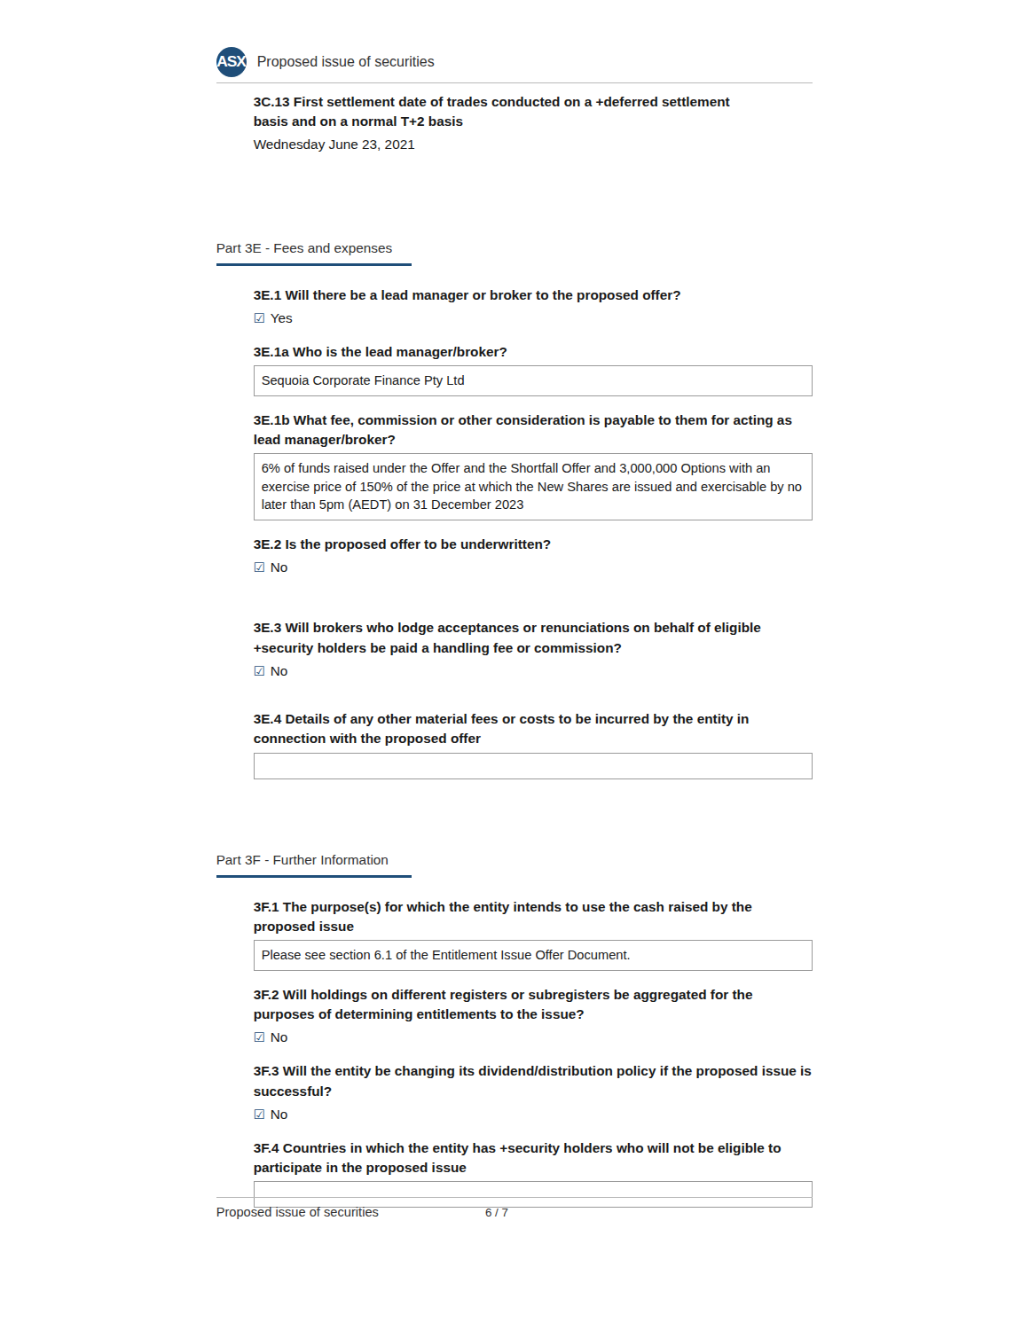ASX
Proposed issue of securities
3C.13 First settlement date of trades conducted on a +deferred settlement
basis and on a normal T+2 basis
Wednesday June 23, 2021
Part 3E - Fees and expenses
3E.1 Will there be a lead manager or broker to the proposed offer?
☑Yes
3E.1a Who is the lead manager/broker?
Sequoia Corporate Finance Pty Ltd
3E.1b What fee, commission or other consideration is payable to them for acting as lead manager/broker?
6% of funds raised under the Offer and the Shortfall Offer and 3,000,000 Options with an exercise price of 150% of the price at which the New Shares are issued and exercisable by no later than 5pm (AEDT) on 31 December 2023
3E.2 Is the proposed offer to be underwritten?
☑No
3E.3 Will brokers who lodge acceptances or renunciations on behalf of eligible +security holders be paid a handling fee or commission?
☑No
3E.4 Details of any other material fees or costs to be incurred by the entity in connection with the proposed offer
Part 3F - Further Information
3F.1 The purpose(s) for which the entity intends to use the cash raised by the proposed issue
Please see section 6.1 of the Entitlement Issue Offer Document.
3F.2 Will holdings on different registers or subregisters be aggregated for the purposes of determining entitlements to the issue?
☑No
3F.3 Will the entity be changing its dividend/distribution policy if the proposed issue is successful?
☑No
3F.4 Countries in which the entity has +security holders who will not be eligible to participate in the proposed issue
Proposed issue of securities
6 / 7